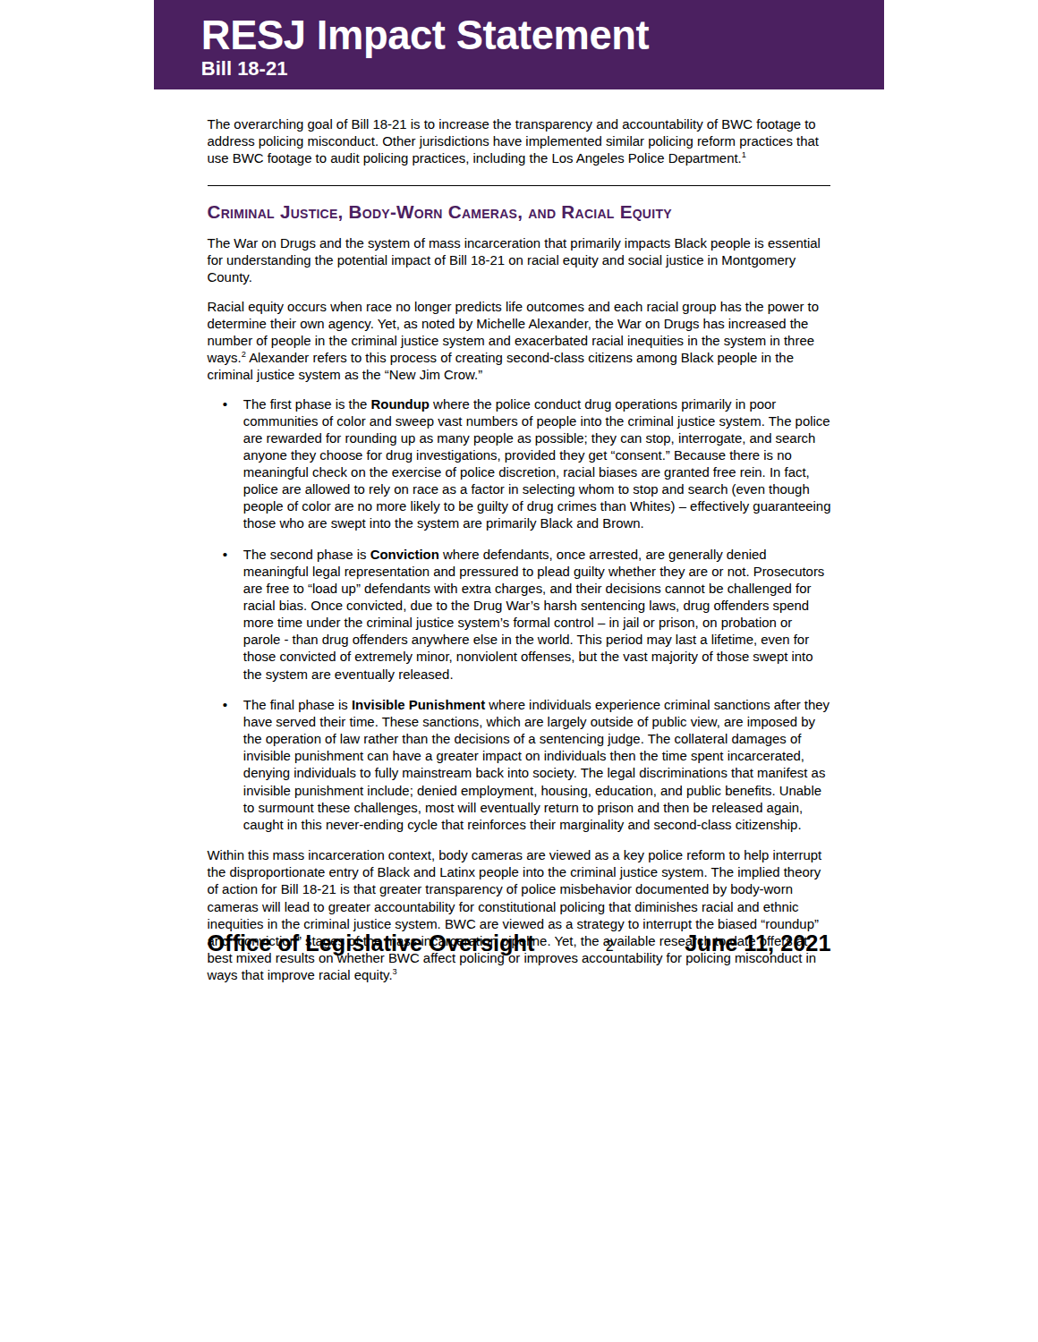RESJ Impact Statement
Bill 18-21
The overarching goal of Bill 18-21 is to increase the transparency and accountability of BWC footage to address policing misconduct. Other jurisdictions have implemented similar policing reform practices that use BWC footage to audit policing practices, including the Los Angeles Police Department.1
Criminal Justice, Body-Worn Cameras, and Racial Equity
The War on Drugs and the system of mass incarceration that primarily impacts Black people is essential for understanding the potential impact of Bill 18-21 on racial equity and social justice in Montgomery County.
Racial equity occurs when race no longer predicts life outcomes and each racial group has the power to determine their own agency. Yet, as noted by Michelle Alexander, the War on Drugs has increased the number of people in the criminal justice system and exacerbated racial inequities in the system in three ways.2 Alexander refers to this process of creating second-class citizens among Black people in the criminal justice system as the “New Jim Crow.”
The first phase is the Roundup where the police conduct drug operations primarily in poor communities of color and sweep vast numbers of people into the criminal justice system. The police are rewarded for rounding up as many people as possible; they can stop, interrogate, and search anyone they choose for drug investigations, provided they get “consent.” Because there is no meaningful check on the exercise of police discretion, racial biases are granted free rein. In fact, police are allowed to rely on race as a factor in selecting whom to stop and search (even though people of color are no more likely to be guilty of drug crimes than Whites) – effectively guaranteeing those who are swept into the system are primarily Black and Brown.
The second phase is Conviction where defendants, once arrested, are generally denied meaningful legal representation and pressured to plead guilty whether they are or not. Prosecutors are free to “load up” defendants with extra charges, and their decisions cannot be challenged for racial bias. Once convicted, due to the Drug War’s harsh sentencing laws, drug offenders spend more time under the criminal justice system’s formal control – in jail or prison, on probation or parole - than drug offenders anywhere else in the world. This period may last a lifetime, even for those convicted of extremely minor, nonviolent offenses, but the vast majority of those swept into the system are eventually released.
The final phase is Invisible Punishment where individuals experience criminal sanctions after they have served their time. These sanctions, which are largely outside of public view, are imposed by the operation of law rather than the decisions of a sentencing judge. The collateral damages of invisible punishment can have a greater impact on individuals then the time spent incarcerated, denying individuals to fully mainstream back into society. The legal discriminations that manifest as invisible punishment include; denied employment, housing, education, and public benefits. Unable to surmount these challenges, most will eventually return to prison and then be released again, caught in this never-ending cycle that reinforces their marginality and second-class citizenship.
Within this mass incarceration context, body cameras are viewed as a key police reform to help interrupt the disproportionate entry of Black and Latinx people into the criminal justice system. The implied theory of action for Bill 18-21 is that greater transparency of police misbehavior documented by body-worn cameras will lead to greater accountability for constitutional policing that diminishes racial and ethnic inequities in the criminal justice system. BWC are viewed as a strategy to interrupt the biased “roundup” and “conviction” stages of the mass incarceration pipeline. Yet, the available research to date offers at best mixed results on whether BWC affect policing or improves accountability for policing misconduct in ways that improve racial equity.3
Office of Legislative Oversight
2
June 11, 2021